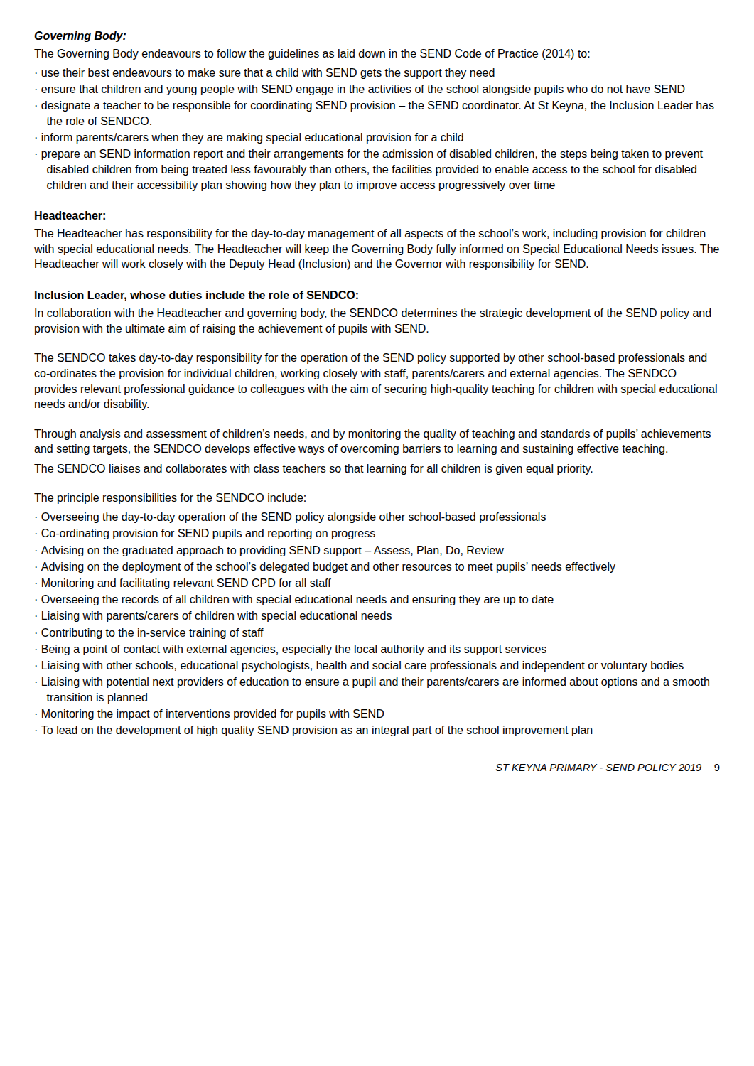Governing Body:
The Governing Body endeavours to follow the guidelines as laid down in the SEND Code of Practice (2014) to:
use their best endeavours to make sure that a child with SEND gets the support they need
ensure that children and young people with SEND engage in the activities of the school alongside pupils who do not have SEND
designate a teacher to be responsible for coordinating SEND provision – the SEND coordinator. At St Keyna, the Inclusion Leader has the role of SENDCO.
inform parents/carers when they are making special educational provision for a child
prepare an SEND information report and their arrangements for the admission of disabled children, the steps being taken to prevent disabled children from being treated less favourably than others, the facilities provided to enable access to the school for disabled children and their accessibility plan showing how they plan to improve access progressively over time
Headteacher:
The Headteacher has responsibility for the day-to-day management of all aspects of the school’s work, including provision for children with special educational needs. The Headteacher will keep the Governing Body fully informed on Special Educational Needs issues. The Headteacher will work closely with the Deputy Head (Inclusion) and the Governor with responsibility for SEND.
Inclusion Leader, whose duties include the role of SENDCO:
In collaboration with the Headteacher and governing body, the SENDCO determines the strategic development of the SEND policy and provision with the ultimate aim of raising the achievement of pupils with SEND.
The SENDCO takes day-to-day responsibility for the operation of the SEND policy supported by other school-based professionals and co-ordinates the provision for individual children, working closely with staff, parents/carers and external agencies. The SENDCO provides relevant professional guidance to colleagues with the aim of securing high-quality teaching for children with special educational needs and/or disability.
Through analysis and assessment of children’s needs, and by monitoring the quality of teaching and standards of pupils’ achievements and setting targets, the SENDCO develops effective ways of overcoming barriers to learning and sustaining effective teaching.
The SENDCO liaises and collaborates with class teachers so that learning for all children is given equal priority.
The principle responsibilities for the SENDCO include:
Overseeing the day-to-day operation of the SEND policy alongside other school-based professionals
Co-ordinating provision for SEND pupils and reporting on progress
Advising on the graduated approach to providing SEND support – Assess, Plan, Do, Review
Advising on the deployment of the school’s delegated budget and other resources to meet pupils’ needs effectively
Monitoring and facilitating relevant SEND CPD for all staff
Overseeing the records of all children with special educational needs and ensuring they are up to date
Liaising with parents/carers of children with special educational needs
Contributing to the in-service training of staff
Being a point of contact with external agencies, especially the local authority and its support services
Liaising with other schools, educational psychologists, health and social care professionals and independent or voluntary bodies
Liaising with potential next providers of education to ensure a pupil and their parents/carers are informed about options and a smooth transition is planned
Monitoring the impact of interventions provided for pupils with SEND
To lead on the development of high quality SEND provision as an integral part of the school improvement plan
ST KEYNA PRIMARY - SEND POLICY 20199